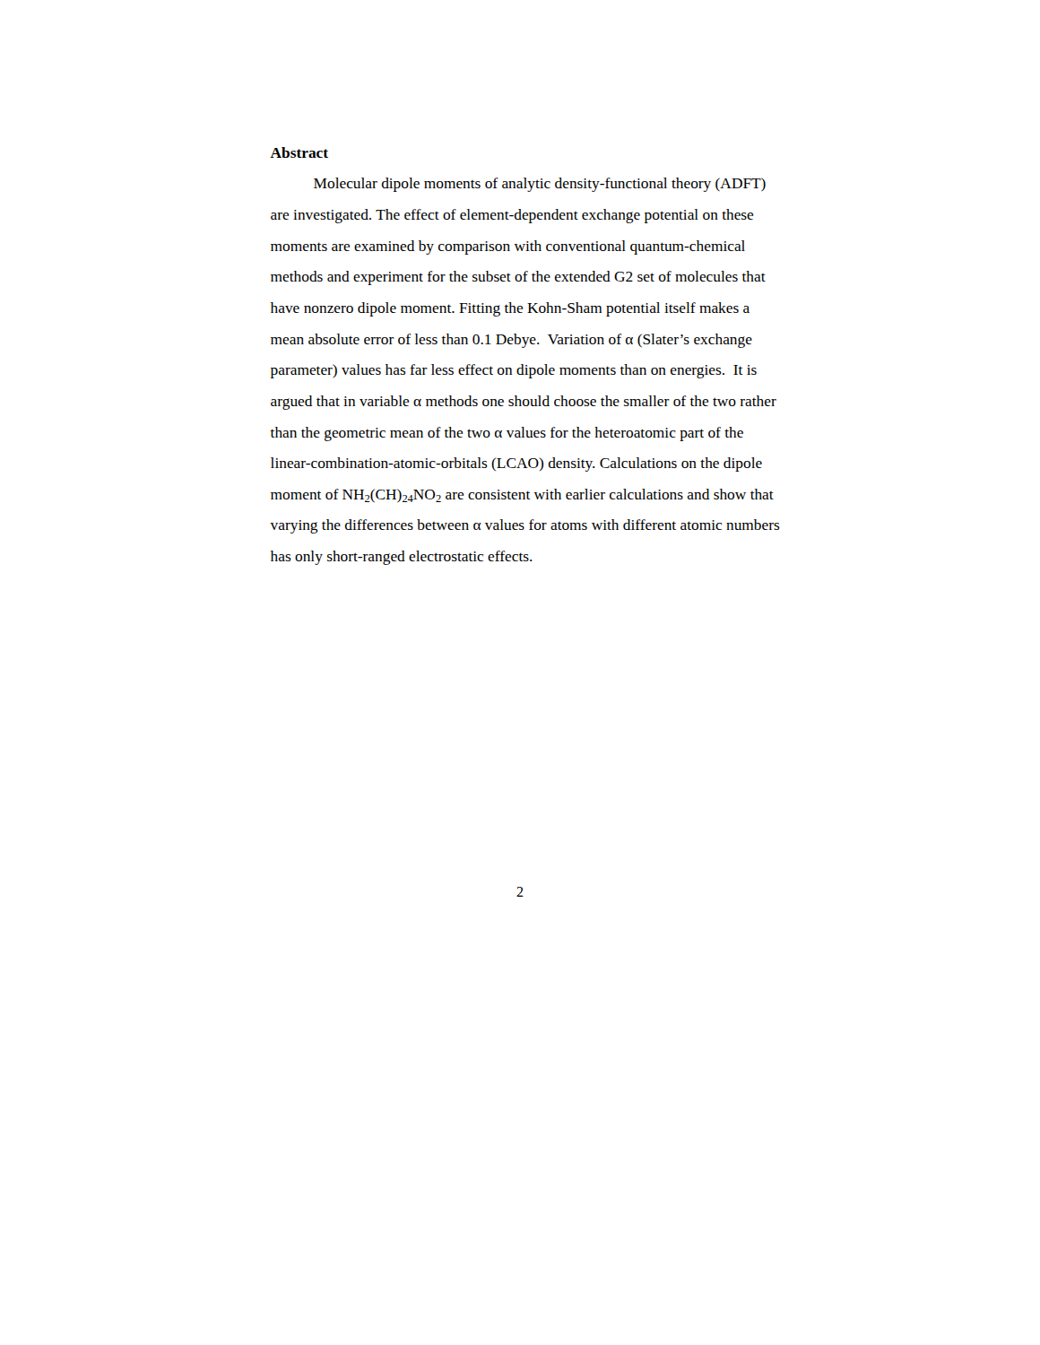Abstract
Molecular dipole moments of analytic density-functional theory (ADFT) are investigated. The effect of element-dependent exchange potential on these moments are examined by comparison with conventional quantum-chemical methods and experiment for the subset of the extended G2 set of molecules that have nonzero dipole moment. Fitting the Kohn-Sham potential itself makes a mean absolute error of less than 0.1 Debye. Variation of α (Slater’s exchange parameter) values has far less effect on dipole moments than on energies. It is argued that in variable α methods one should choose the smaller of the two rather than the geometric mean of the two α values for the heteroatomic part of the linear-combination-atomic-orbitals (LCAO) density. Calculations on the dipole moment of NH2(CH)24NO2 are consistent with earlier calculations and show that varying the differences between α values for atoms with different atomic numbers has only short-ranged electrostatic effects.
2